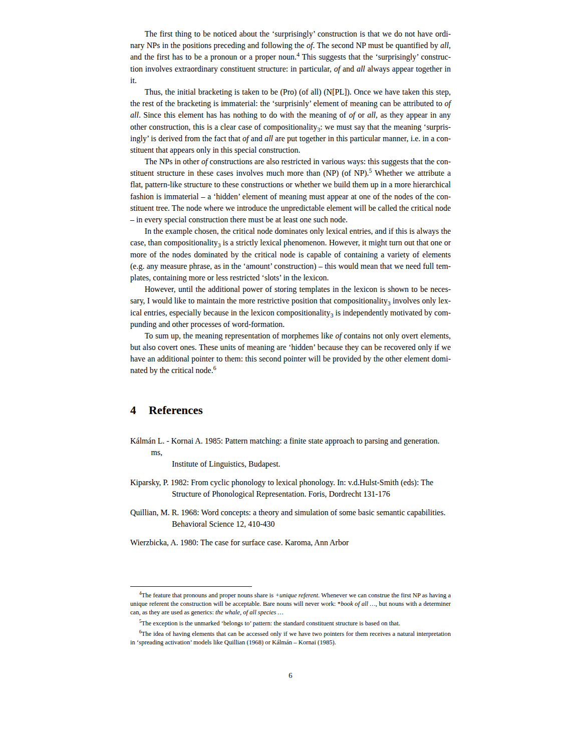The first thing to be noticed about the ‘surprisingly’ construction is that we do not have ordinary NPs in the positions preceding and following the of. The second NP must be quantified by all, and the first has to be a pronoun or a proper noun.4 This suggests that the ‘surprisingly’ construction involves extraordinary constituent structure: in particular, of and all always appear together in it.
Thus, the initial bracketing is taken to be (Pro) (of all) (N[PL]). Once we have taken this step, the rest of the bracketing is immaterial: the ‘surprisinly’ element of meaning can be attributed to of all. Since this element has has nothing to do with the meaning of of or all, as they appear in any other construction, this is a clear case of compositionality3: we must say that the meaning ‘surprisingly’ is derived from the fact that of and all are put together in this particular manner, i.e. in a constituent that appears only in this special construction.
The NPs in other of constructions are also restricted in various ways: this suggests that the constituent structure in these cases involves much more than (NP) (of NP).5 Whether we attribute a flat, pattern-like structure to these constructions or whether we build them up in a more hierarchical fashion is immaterial – a ‘hidden’ element of meaning must appear at one of the nodes of the constituent tree. The node where we introduce the unpredictable element will be called the critical node – in every special construction there must be at least one such node.
In the example chosen, the critical node dominates only lexical entries, and if this is always the case, than compositionality3 is a strictly lexical phenomenon. However, it might turn out that one or more of the nodes dominated by the critical node is capable of containing a variety of elements (e.g. any measure phrase, as in the ‘amount’ construction) – this would mean that we need full templates, containing more or less restricted ‘slots’ in the lexicon.
However, until the additional power of storing templates in the lexicon is shown to be necessary, I would like to maintain the more restrictive position that compositionality3 involves only lexical entries, especially because in the lexicon compositionality3 is independently motivated by compunding and other processes of word-formation.
To sum up, the meaning representation of morphemes like of contains not only overt elements, but also covert ones. These units of meaning are ‘hidden’ because they can be recovered only if we have an additional pointer to them: this second pointer will be provided by the other element dominated by the critical node.6
4 References
Kálmán L. - Kornai A. 1985: Pattern matching: a finite state approach to parsing and generation. ms, Institute of Linguistics, Budapest.
Kiparsky, P. 1982: From cyclic phonology to lexical phonology. In: v.d.Hulst-Smith (eds): The Structure of Phonological Representation. Foris, Dordrecht 131-176
Quillian, M. R. 1968: Word concepts: a theory and simulation of some basic semantic capabilities. Behavioral Science 12, 410-430
Wierzbicka, A. 1980: The case for surface case. Karoma, Ann Arbor
4The feature that pronouns and proper nouns share is +unique referent. Whenever we can construe the first NP as having a unique referent the construction will be acceptable. Bare nouns will never work: *book of all …, but nouns with a determiner can, as they are used as generics: the whale, of all species …
5The exception is the unmarked ‘belongs to’ pattern: the standard constituent structure is based on that.
6The idea of having elements that can be accessed only if we have two pointers for them receives a natural interpretation in ‘spreading activation’ models like Quillian (1968) or Kálmán – Kornai (1985).
6